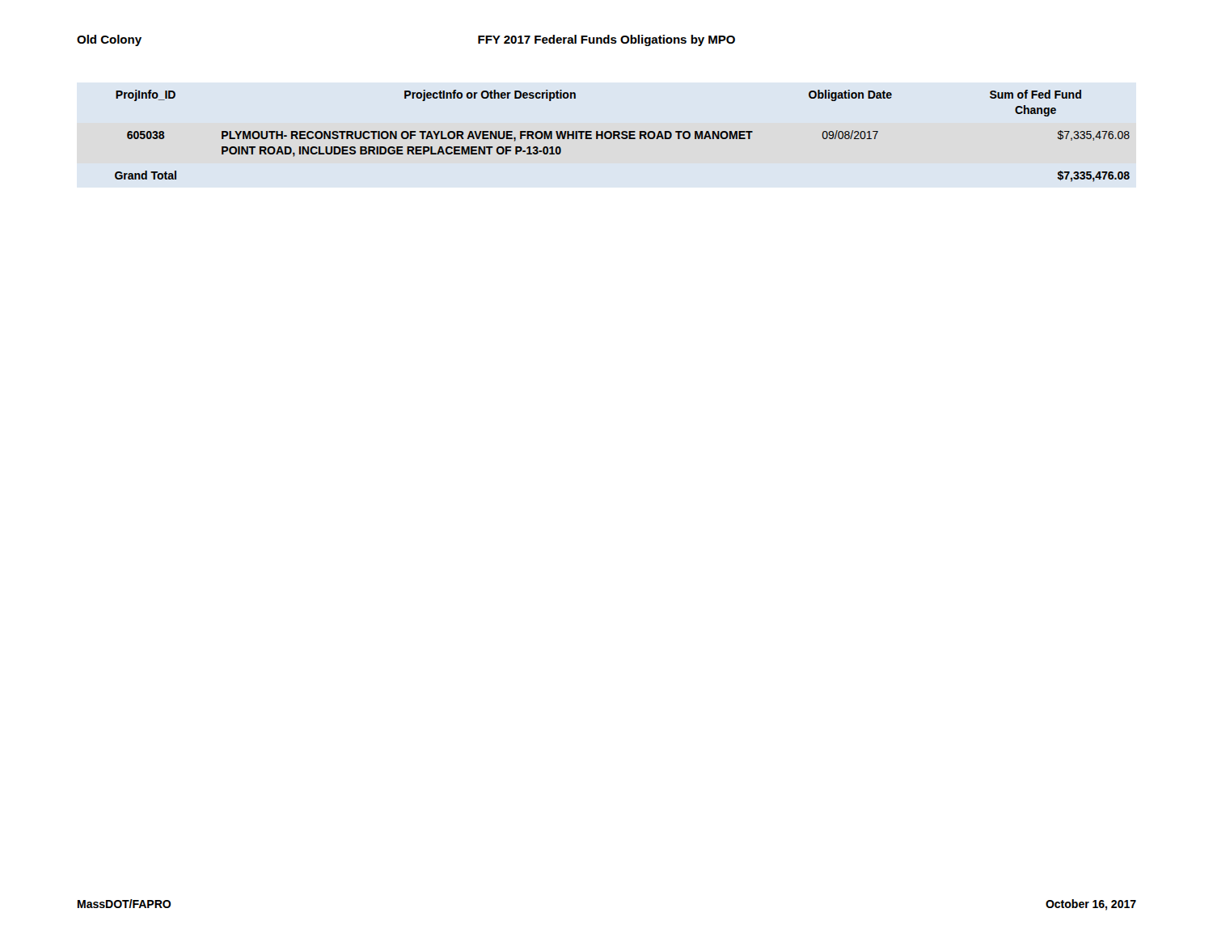Old Colony
FFY 2017 Federal Funds Obligations by MPO
| ProjInfo_ID | ProjectInfo or Other Description | Obligation Date | Sum of Fed Fund Change |
| --- | --- | --- | --- |
| 605038 | PLYMOUTH- RECONSTRUCTION OF TAYLOR AVENUE, FROM WHITE HORSE ROAD TO MANOMET POINT ROAD, INCLUDES BRIDGE REPLACEMENT OF P-13-010 | 09/08/2017 | $7,335,476.08 |
| Grand Total | | | $7,335,476.08 |
MassDOT/FAPRO
October 16, 2017